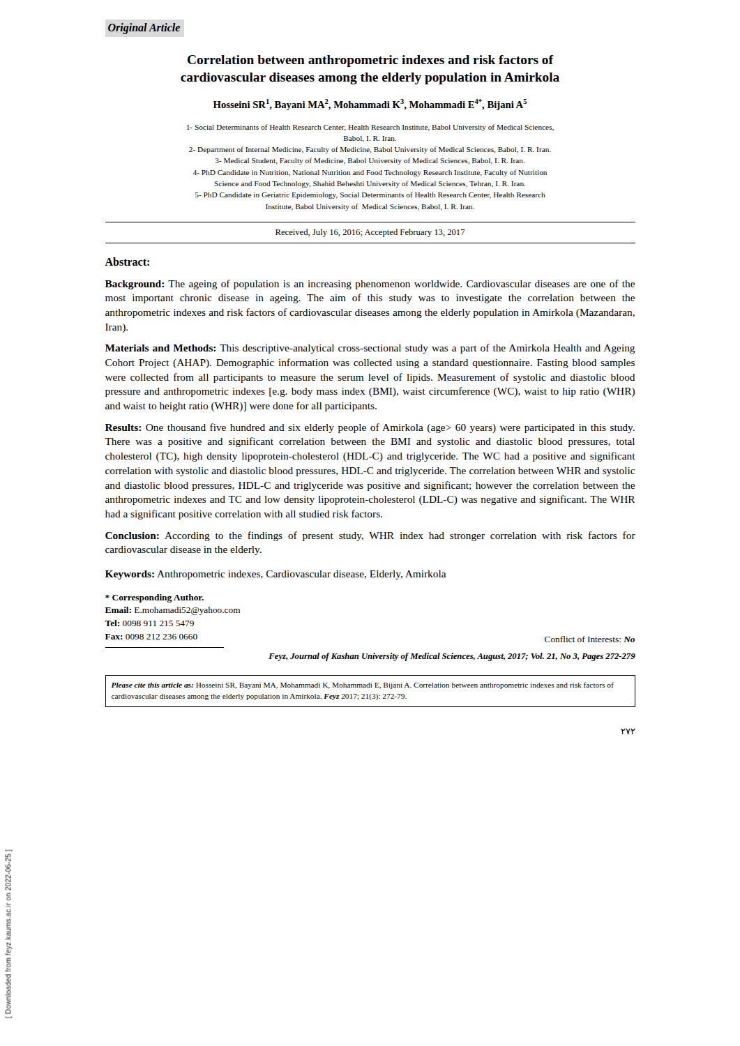[ Downloaded from feyz.kaums.ac.ir on 2022-06-25 ]
Original Article
Correlation between anthropometric indexes and risk factors of
cardiovascular diseases among the elderly population in Amirkola
Hosseini SR1, Bayani MA2, Mohammadi K3, Mohammadi E4*, Bijani A5
1- Social Determinants of Health Research Center, Health Research Institute, Babol University of Medical Sciences,
Babol, I. R. Iran.
2- Department of Internal Medicine, Faculty of Medicine, Babol University of Medical Sciences, Babol, I. R. Iran.
3- Medical Student, Faculty of Medicine, Babol University of Medical Sciences, Babol, I. R. Iran.
4- PhD Candidate in Nutrition, National Nutrition and Food Technology Research Institute, Faculty of Nutrition
Science and Food Technology, Shahid Beheshti University of Medical Sciences, Tehran, I. R. Iran.
5- PhD Candidate in Geriatric Epidemiology, Social Determinants of Health Research Center, Health Research
Institute, Babol University of Medical Sciences, Babol, I. R. Iran.
Received, July 16, 2016; Accepted February 13, 2017
Abstract:
Background: The ageing of population is an increasing phenomenon worldwide. Cardiovascular diseases are one of the most important chronic disease in ageing. The aim of this study was to investigate the correlation between the anthropometric indexes and risk factors of cardiovascular diseases among the elderly population in Amirkola (Mazandaran, Iran).
Materials and Methods: This descriptive-analytical cross-sectional study was a part of the Amirkola Health and Ageing Cohort Project (AHAP). Demographic information was collected using a standard questionnaire. Fasting blood samples were collected from all participants to measure the serum level of lipids. Measurement of systolic and diastolic blood pressure and anthropometric indexes [e.g. body mass index (BMI), waist circumference (WC), waist to hip ratio (WHR) and waist to height ratio (WHR)] were done for all participants.
Results: One thousand five hundred and six elderly people of Amirkola (age> 60 years) were participated in this study. There was a positive and significant correlation between the BMI and systolic and diastolic blood pressures, total cholesterol (TC), high density lipoprotein-cholesterol (HDL-C) and triglyceride. The WC had a positive and significant correlation with systolic and diastolic blood pressures, HDL-C and triglyceride. The correlation between WHR and systolic and diastolic blood pressures, HDL-C and triglyceride was positive and significant; however the correlation between the anthropometric indexes and TC and low density lipoprotein-cholesterol (LDL-C) was negative and significant. The WHR had a significant positive correlation with all studied risk factors.
Conclusion: According to the findings of present study, WHR index had stronger correlation with risk factors for cardiovascular disease in the elderly.
Keywords: Anthropometric indexes, Cardiovascular disease, Elderly, Amirkola
* Corresponding Author.
Email: E.mohamadi52@yahoo.com
Tel: 0098 911 215 5479
Fax: 0098 212 236 0660
Conflict of Interests: No
Feyz, Journal of Kashan University of Medical Sciences, August, 2017; Vol. 21, No 3, Pages 272-279
Please cite this article as: Hosseini SR, Bayani MA, Mohammadi K, Mohammadi E, Bijani A. Correlation between anthropometric indexes and risk factors of cardiovascular diseases among the elderly population in Amirkola. Feyz 2017; 21(3): 272-79.
۲۷۲